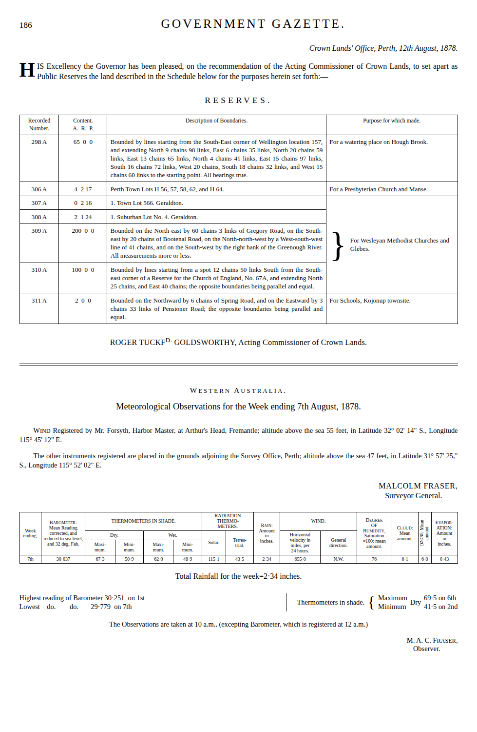186
GOVERNMENT GAZETTE.
Crown Lands' Office, Perth, 12th August, 1878.
HIS Excellency the Governor has been pleased, on the recommendation of the Acting Commissioner of Crown Lands, to set apart as Public Reserves the land described in the Schedule below for the purposes herein set forth:—
RESERVES.
| Recorded Number. | Content. A. R. P. | Description of Boundaries. | Purpose for which made. |
| --- | --- | --- | --- |
| 298 A | 65 0 0 | Bounded by lines starting from the South-East corner of Wellington location 157, and extending North 9 chains 98 links, East 6 chains 35 links, North 20 chains 59 links, East 13 chains 65 links, North 4 chains 41 links, East 15 chains 97 links, South 16 chains 72 links, West 20 chains, South 18 chains 32 links, and West 15 chains 60 links to the starting point. All bearings true. | For a watering place on Hough Brook. |
| 306 A | 4 2 17 | Perth Town Lots H 56, 57, 58, 62, and H 64. | For a Presbyterian Church and Manse. |
| 307 A | 0 2 16 | 1. Town Lot 566. Geraldton. | } For Wesleyan Methodist Churches and Glebes. |
| 308 A | 2 1 24 | 1. Suburban Lot No. 4. Geraldton. |
| 309 A | 200 0 0 | Bounded on the North-east by 60 chains 3 links of Gregory Road, on the South-east by 20 chains of Bootenal Road, on the North-north-west by a West-south-west line of 41 chains, and on the South-west by the right bank of the Greenough River. All measurements more or less. |
| 310 A | 100 0 0 | Bounded by lines starting from a spot 12 chains 50 links South from the South-east corner of a Reserve for the Church of England, No. 67A, and extending North 25 chains, and East 40 chains; the opposite boundaries being parallel and equal. |
| 311 A | 2 0 0 | Bounded on the Northward by 6 chains of Spring Road, and on the Eastward by 3 chains 33 links of Pensioner Road; the opposite boundaries being parallel and equal. | For Schools, Kojonup townsite. |
ROGER TUCKFD. GOLDSWORTHY, Acting Commissioner of Crown Lands.
WESTERN AUSTRALIA.
Meteorological Observations for the Week ending 7th August, 1878.
WIND Registered by Mr. Forsyth, Harbor Master, at Arthur's Head, Fremantle; altitude above the sea 55 feet, in Latitude 32° 02' 14" S., Longitude 115° 45' 12" E.
The other instruments registered are placed in the grounds adjoining the Survey Office, Perth; altitude above the sea 47 feet, in Latitude 31° 57' 25," S., Longitude 115° 52' 02" E.
MALCOLM FRASER,
Surveyor General.
| Week ending. | B AROMETER : Mean Reading corrected, and reduced to sea level, and 32 deg. Fah. | THERMOMETERS IN SHADE. | RADIATION THERMO- METERS. | R AIN : Amount in inches. | WIND. | D EGREE OF H UMIDITY , Saturation =100: mean amount. | C LOUD : Mean amount. | O ZONE : Mean amount. | E VAPOR - ATION: Amount in inches. |
| --- | --- | --- | --- | --- | --- | --- | --- | --- | --- |
| Dry. | Wet. | Solar. | Terres- trial. | Horizontal velocity in miles, per 24 hours. | General direction. |
| Maxi- mum. | Mini- mum. | Maxi- mum. | Mini- mum. |
| 7th | 30·037 | 67·3 | 50·9 | 62·0 | 48·9 | 115·1 | 43·5 | 2·34 | 655·0 | N.W. | 76 | 6·1 | 6·8 | 0·43 |
Total Rainfall for the week=2·34 inches.
Highest reading of Barometer 30·251 on 1st
Lowest do. do. 29·779 on 7th
Thermometers in shade. { Maximum
Minimum Dry 69·5 on 6th
41·5 on 2nd
The Observations are taken at 10 a.m., (excepting Barometer, which is registered at 12 a.m.)
M. A. C. FRASER,
Observer.